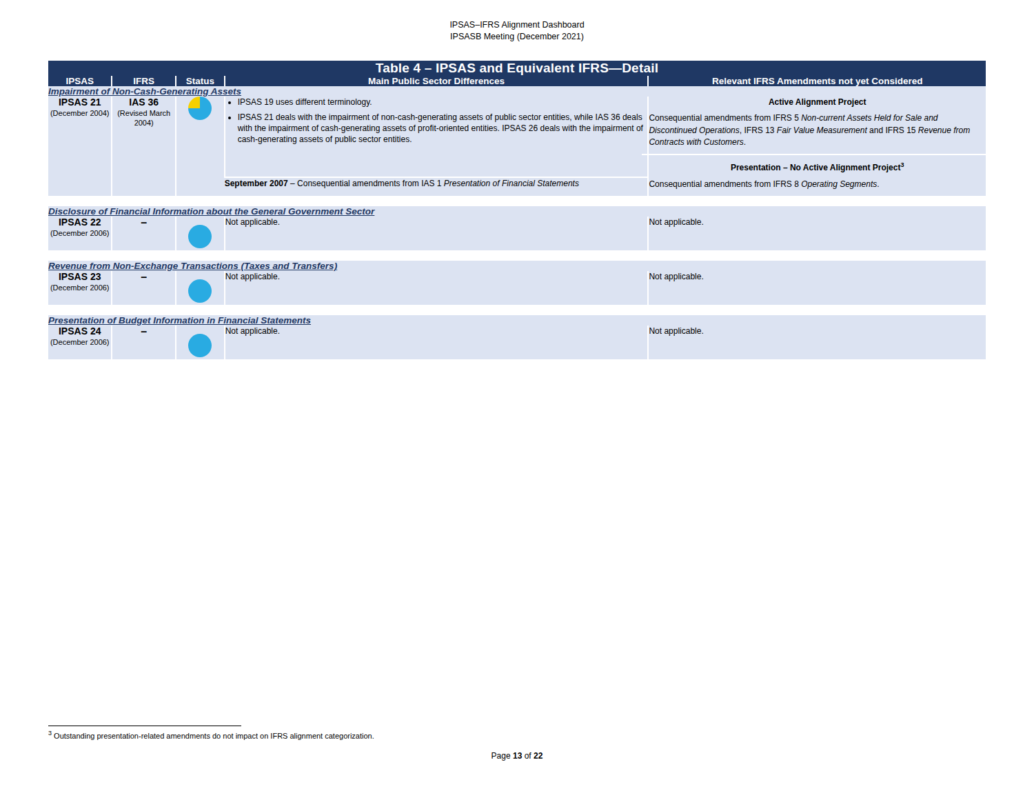IPSAS–IFRS Alignment Dashboard
IPSASB Meeting (December 2021)
| Table 4 – IPSAS and Equivalent IFRS—Detail |
| IPSAS | IFRS | Status | Main Public Sector Differences | Relevant IFRS Amendments not yet Considered |
| Impairment of Non-Cash-Generating Assets |
| IPSAS 21 (December 2004) | IAS 36 (Revised March 2004) | | IPSAS 19 uses different terminology. IPSAS 21 deals with the impairment of non-cash-generating assets of public sector entities, while IAS 36 deals with the impairment of cash-generating assets of profit-oriented entities. IPSAS 26 deals with the impairment of cash-generating assets of public sector entities. | Active Alignment Project Consequential amendments from IFRS 5 Non-current Assets Held for Sale and Discontinued Operations , IFRS 13 Fair Value Measurement and IFRS 15 Revenue from Contracts with Customers . Presentation – No Active Alignment Project 3 Consequential amendments from IFRS 8 Operating Segments . |
| September 2007 – Consequential amendments from IAS 1 Presentation of Financial Statements |
| Disclosure of Financial Information about the General Government Sector |
| IPSAS 22 (December 2006) | – | | Not applicable. | Not applicable. |
| Revenue from Non-Exchange Transactions (Taxes and Transfers) |
| IPSAS 23 (December 2006) | – | | Not applicable. | Not applicable. |
| Presentation of Budget Information in Financial Statements |
| IPSAS 24 (December 2006) | – | | Not applicable. | Not applicable. |
3 Outstanding presentation-related amendments do not impact on IFRS alignment categorization.
Page 13 of 22